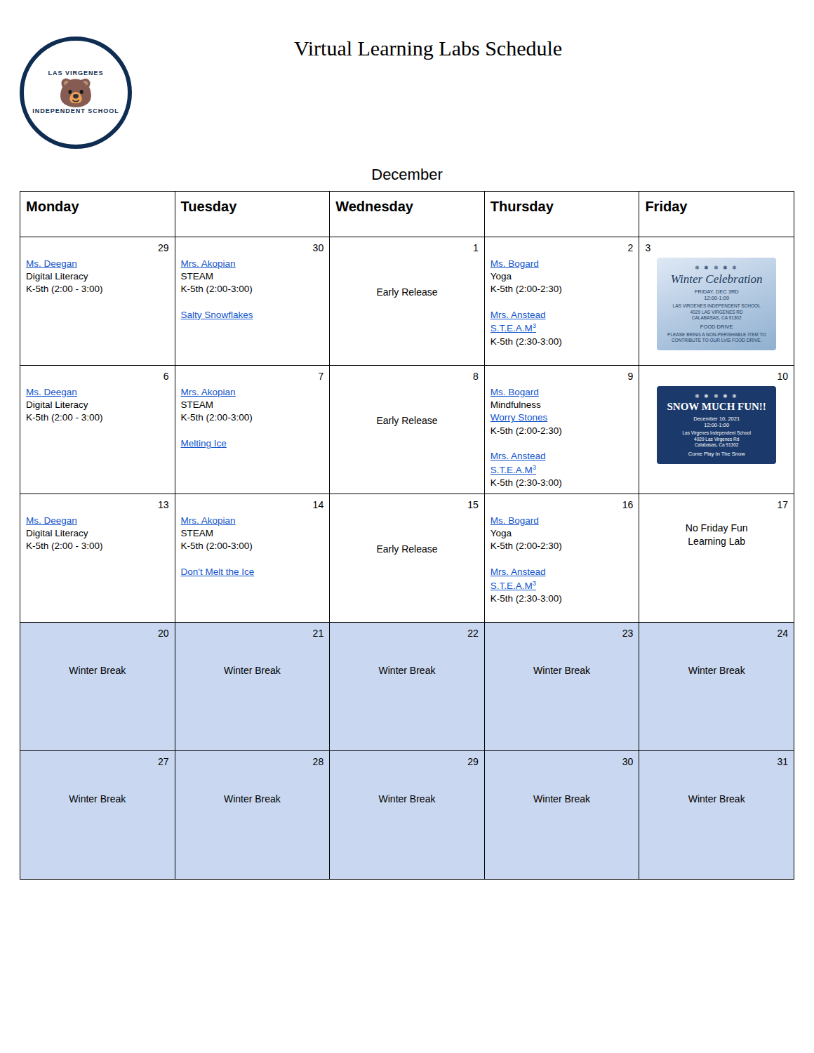Las Virgenes 🐻 Independent School
Virtual Learning Labs Schedule
December
| Monday | Tuesday | Wednesday | Thursday | Friday |
| --- | --- | --- | --- | --- |
| 29 Ms. Deegan Digital Literacy K-5th (2:00 - 3:00) | 30 Mrs. Akopian STEAM K-5th (2:00-3:00) Salty Snowflakes | 1 Early Release | 2 Ms. Bogard Yoga K-5th (2:00-2:30) Mrs. Anstead S.T.E.A.M 3 K-5th (2:30-3:00) | 3 ❄ ❅ ❄ ❅ ❄ Winter Celebration FRIDAY, DEC 3RD 12:00-1:00 LAS VIRGENES INDEPENDENT SCHOOL 4029 LAS VIRGENES RD CALABASAS, CA 91302 FOOD DRIVE PLEASE BRING A NON-PERISHABLE ITEM TO CONTRIBUTE TO OUR LVIS FOOD DRIVE. |
| 6 Ms. Deegan Digital Literacy K-5th (2:00 - 3:00) | 7 Mrs. Akopian STEAM K-5th (2:00-3:00) Melting Ice | 8 Early Release | 9 Ms. Bogard Mindfulness Worry Stones K-5th (2:00-2:30) Mrs. Anstead S.T.E.A.M 3 K-5th (2:30-3:00) | 10 ❄ ❅ ❄ ❅ ❄ SNOW MUCH FUN!! December 10, 2021 12:00-1:00 Las Virgenes Independent School 4029 Las Virgenes Rd Calabasas, Ca 91302 Come Play In The Snow |
| 13 Ms. Deegan Digital Literacy K-5th (2:00 - 3:00) | 14 Mrs. Akopian STEAM K-5th (2:00-3:00) Don't Melt the Ice | 15 Early Release | 16 Ms. Bogard Yoga K-5th (2:00-2:30) Mrs. Anstead S.T.E.A.M 3 K-5th (2:30-3:00) | 17 No Friday Fun Learning Lab |
| 20 Winter Break | 21 Winter Break | 22 Winter Break | 23 Winter Break | 24 Winter Break |
| 27 Winter Break | 28 Winter Break | 29 Winter Break | 30 Winter Break | 31 Winter Break |